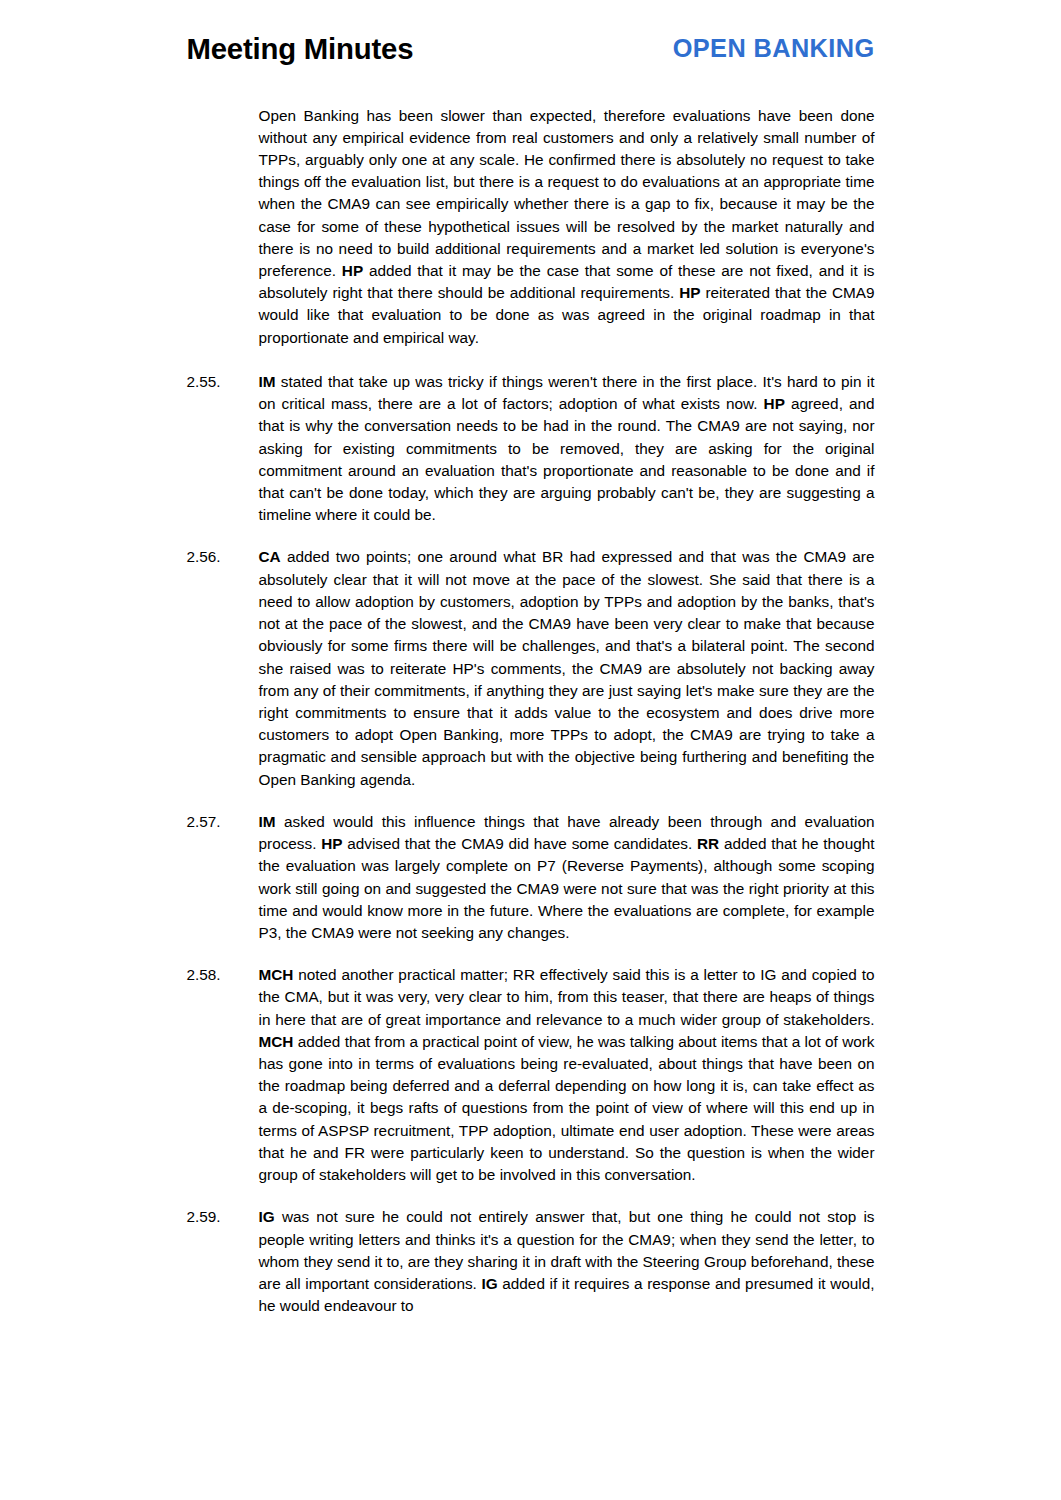Meeting Minutes
OPEN BANKING
Open Banking has been slower than expected, therefore evaluations have been done without any empirical evidence from real customers and only a relatively small number of TPPs, arguably only one at any scale. He confirmed there is absolutely no request to take things off the evaluation list, but there is a request to do evaluations at an appropriate time when the CMA9 can see empirically whether there is a gap to fix, because it may be the case for some of these hypothetical issues will be resolved by the market naturally and there is no need to build additional requirements and a market led solution is everyone's preference. HP added that it may be the case that some of these are not fixed, and it is absolutely right that there should be additional requirements. HP reiterated that the CMA9 would like that evaluation to be done as was agreed in the original roadmap in that proportionate and empirical way.
2.55.
IM stated that take up was tricky if things weren't there in the first place. It's hard to pin it on critical mass, there are a lot of factors; adoption of what exists now. HP agreed, and that is why the conversation needs to be had in the round. The CMA9 are not saying, nor asking for existing commitments to be removed, they are asking for the original commitment around an evaluation that's proportionate and reasonable to be done and if that can't be done today, which they are arguing probably can't be, they are suggesting a timeline where it could be.
2.56.
CA added two points; one around what BR had expressed and that was the CMA9 are absolutely clear that it will not move at the pace of the slowest. She said that there is a need to allow adoption by customers, adoption by TPPs and adoption by the banks, that's not at the pace of the slowest, and the CMA9 have been very clear to make that because obviously for some firms there will be challenges, and that's a bilateral point. The second she raised was to reiterate HP's comments, the CMA9 are absolutely not backing away from any of their commitments, if anything they are just saying let's make sure they are the right commitments to ensure that it adds value to the ecosystem and does drive more customers to adopt Open Banking, more TPPs to adopt, the CMA9 are trying to take a pragmatic and sensible approach but with the objective being furthering and benefiting the Open Banking agenda.
2.57.
IM asked would this influence things that have already been through and evaluation process. HP advised that the CMA9 did have some candidates. RR added that he thought the evaluation was largely complete on P7 (Reverse Payments), although some scoping work still going on and suggested the CMA9 were not sure that was the right priority at this time and would know more in the future. Where the evaluations are complete, for example P3, the CMA9 were not seeking any changes.
2.58.
MCH noted another practical matter; RR effectively said this is a letter to IG and copied to the CMA, but it was very, very clear to him, from this teaser, that there are heaps of things in here that are of great importance and relevance to a much wider group of stakeholders. MCH added that from a practical point of view, he was talking about items that a lot of work has gone into in terms of evaluations being re-evaluated, about things that have been on the roadmap being deferred and a deferral depending on how long it is, can take effect as a de-scoping, it begs rafts of questions from the point of view of where will this end up in terms of ASPSP recruitment, TPP adoption, ultimate end user adoption. These were areas that he and FR were particularly keen to understand. So the question is when the wider group of stakeholders will get to be involved in this conversation.
2.59.
IG was not sure he could not entirely answer that, but one thing he could not stop is people writing letters and thinks it's a question for the CMA9; when they send the letter, to whom they send it to, are they sharing it in draft with the Steering Group beforehand, these are all important considerations. IG added if it requires a response and presumed it would, he would endeavour to